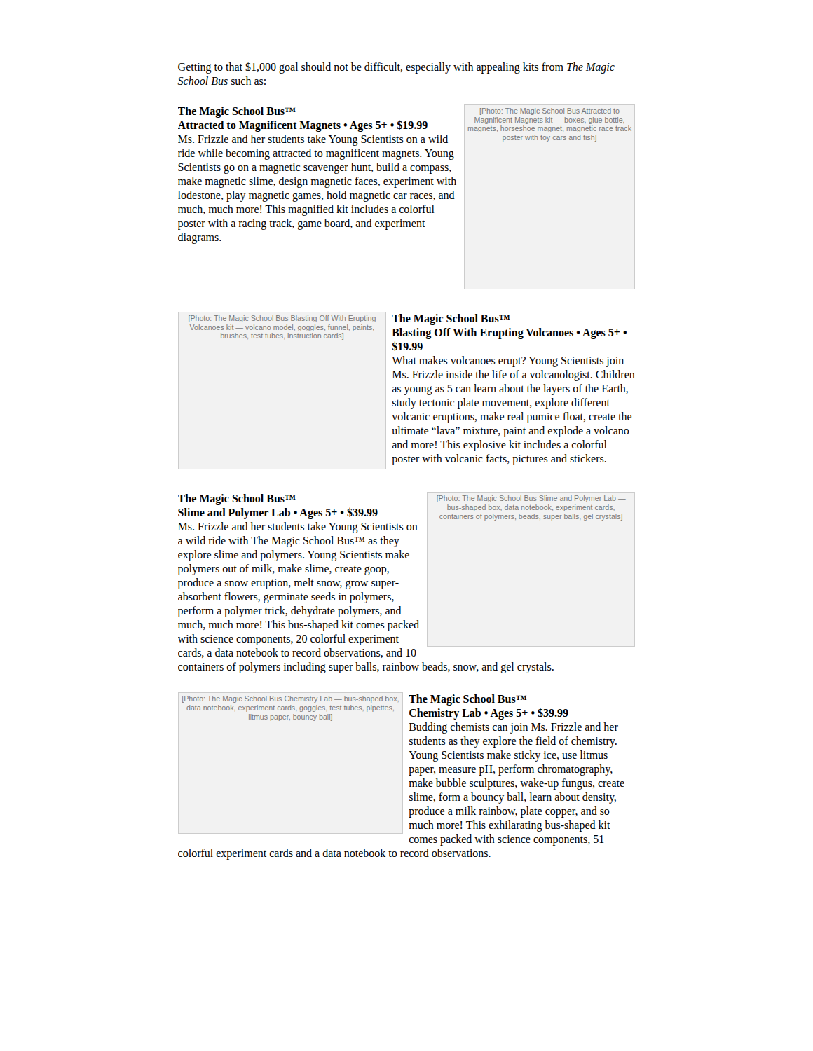Getting to that $1,000 goal should not be difficult, especially with appealing kits from The Magic School Bus such as:
[Photo: The Magic School Bus Attracted to Magnificent Magnets kit — boxes, glue bottle, magnets, horseshoe magnet, magnetic race track poster with toy cars and fish]
The Magic School Bus™
Attracted to Magnificent Magnets • Ages 5+ • $19.99
Ms. Frizzle and her students take Young Scientists on a wild ride while becoming attracted to magnificent magnets. Young Scientists go on a magnetic scavenger hunt, build a compass, make magnetic slime, design magnetic faces, experiment with lodestone, play magnetic games, hold magnetic car races, and much, much more! This magnified kit includes a colorful poster with a racing track, game board, and experiment diagrams.
[Photo: The Magic School Bus Blasting Off With Erupting Volcanoes kit — volcano model, goggles, funnel, paints, brushes, test tubes, instruction cards]
The Magic School Bus™
Blasting Off With Erupting Volcanoes • Ages 5+ • $19.99
What makes volcanoes erupt? Young Scientists join Ms. Frizzle inside the life of a volcanologist. Children as young as 5 can learn about the layers of the Earth, study tectonic plate movement, explore different volcanic eruptions, make real pumice float, create the ultimate “lava” mixture, paint and explode a volcano and more! This explosive kit includes a colorful poster with volcanic facts, pictures and stickers.
[Photo: The Magic School Bus Slime and Polymer Lab — bus-shaped box, data notebook, experiment cards, containers of polymers, beads, super balls, gel crystals]
The Magic School Bus™
Slime and Polymer Lab • Ages 5+ • $39.99
Ms. Frizzle and her students take Young Scientists on a wild ride with The Magic School Bus™ as they explore slime and polymers. Young Scientists make polymers out of milk, make slime, create goop, produce a snow eruption, melt snow, grow super-absorbent flowers, germinate seeds in polymers, perform a polymer trick, dehydrate polymers, and much, much more! This bus-shaped kit comes packed with science components, 20 colorful experiment cards, a data notebook to record observations, and 10 containers of polymers including super balls, rainbow beads, snow, and gel crystals.
[Photo: The Magic School Bus Chemistry Lab — bus-shaped box, data notebook, experiment cards, goggles, test tubes, pipettes, litmus paper, bouncy ball]
The Magic School Bus™
Chemistry Lab • Ages 5+ • $39.99
Budding chemists can join Ms. Frizzle and her students as they explore the field of chemistry. Young Scientists make sticky ice, use litmus paper, measure pH, perform chromatography, make bubble sculptures, wake-up fungus, create slime, form a bouncy ball, learn about density, produce a milk rainbow, plate copper, and so much more! This exhilarating bus-shaped kit comes packed with science components, 51 colorful experiment cards and a data notebook to record observations.